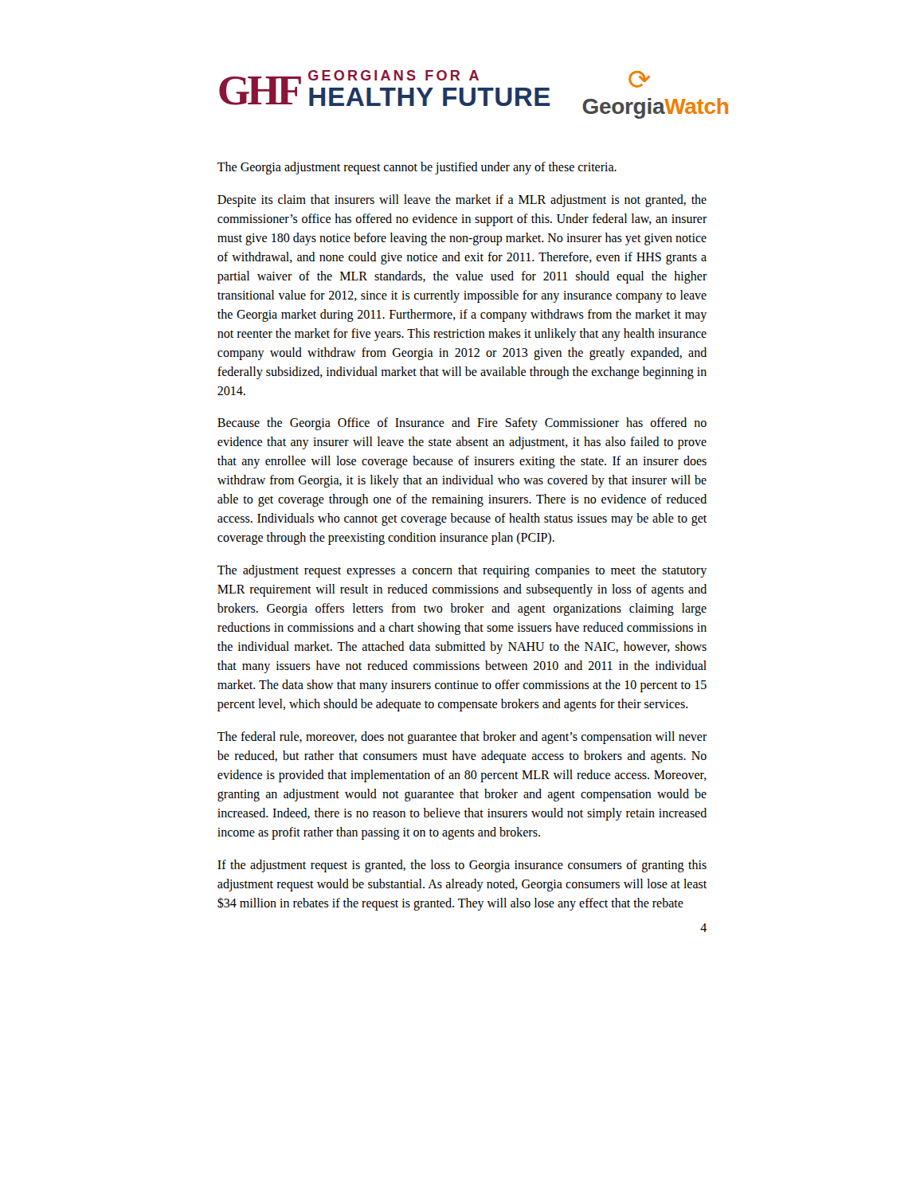GHF
GEORGIANS FOR A
HEALTHY FUTURE
⟳
GeorgiaWatch
The Georgia adjustment request cannot be justified under any of these criteria.
Despite its claim that insurers will leave the market if a MLR adjustment is not granted, the commissioner’s office has offered no evidence in support of this. Under federal law, an insurer must give 180 days notice before leaving the non-group market. No insurer has yet given notice of withdrawal, and none could give notice and exit for 2011. Therefore, even if HHS grants a partial waiver of the MLR standards, the value used for 2011 should equal the higher transitional value for 2012, since it is currently impossible for any insurance company to leave the Georgia market during 2011. Furthermore, if a company withdraws from the market it may not reenter the market for five years. This restriction makes it unlikely that any health insurance company would withdraw from Georgia in 2012 or 2013 given the greatly expanded, and federally subsidized, individual market that will be available through the exchange beginning in 2014.
Because the Georgia Office of Insurance and Fire Safety Commissioner has offered no evidence that any insurer will leave the state absent an adjustment, it has also failed to prove that any enrollee will lose coverage because of insurers exiting the state. If an insurer does withdraw from Georgia, it is likely that an individual who was covered by that insurer will be able to get coverage through one of the remaining insurers. There is no evidence of reduced access. Individuals who cannot get coverage because of health status issues may be able to get coverage through the preexisting condition insurance plan (PCIP).
The adjustment request expresses a concern that requiring companies to meet the statutory MLR requirement will result in reduced commissions and subsequently in loss of agents and brokers. Georgia offers letters from two broker and agent organizations claiming large reductions in commissions and a chart showing that some issuers have reduced commissions in the individual market. The attached data submitted by NAHU to the NAIC, however, shows that many issuers have not reduced commissions between 2010 and 2011 in the individual market. The data show that many insurers continue to offer commissions at the 10 percent to 15 percent level, which should be adequate to compensate brokers and agents for their services.
The federal rule, moreover, does not guarantee that broker and agent’s compensation will never be reduced, but rather that consumers must have adequate access to brokers and agents. No evidence is provided that implementation of an 80 percent MLR will reduce access. Moreover, granting an adjustment would not guarantee that broker and agent compensation would be increased. Indeed, there is no reason to believe that insurers would not simply retain increased income as profit rather than passing it on to agents and brokers.
If the adjustment request is granted, the loss to Georgia insurance consumers of granting this adjustment request would be substantial. As already noted, Georgia consumers will lose at least $34 million in rebates if the request is granted. They will also lose any effect that the rebate
4